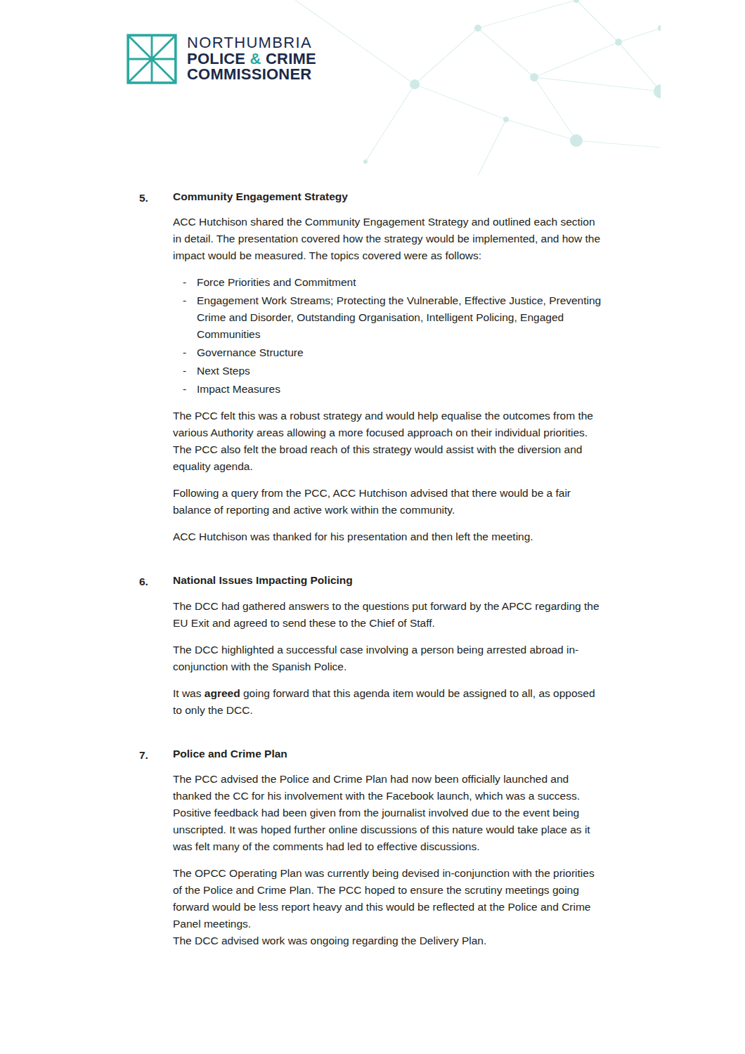NORTHUMBRIA
POLICE & CRIME
COMMISSIONER
5.
Community Engagement Strategy
ACC Hutchison shared the Community Engagement Strategy and outlined each section in detail. The presentation covered how the strategy would be implemented, and how the impact would be measured. The topics covered were as follows:
Force Priorities and Commitment
Engagement Work Streams; Protecting the Vulnerable, Effective Justice, Preventing Crime and Disorder, Outstanding Organisation, Intelligent Policing, Engaged Communities
Governance Structure
Next Steps
Impact Measures
The PCC felt this was a robust strategy and would help equalise the outcomes from the various Authority areas allowing a more focused approach on their individual priorities. The PCC also felt the broad reach of this strategy would assist with the diversion and equality agenda.
Following a query from the PCC, ACC Hutchison advised that there would be a fair balance of reporting and active work within the community.
ACC Hutchison was thanked for his presentation and then left the meeting.
6.
National Issues Impacting Policing
The DCC had gathered answers to the questions put forward by the APCC regarding the EU Exit and agreed to send these to the Chief of Staff.
The DCC highlighted a successful case involving a person being arrested abroad in-conjunction with the Spanish Police.
It was agreed going forward that this agenda item would be assigned to all, as opposed to only the DCC.
7.
Police and Crime Plan
The PCC advised the Police and Crime Plan had now been officially launched and thanked the CC for his involvement with the Facebook launch, which was a success. Positive feedback had been given from the journalist involved due to the event being unscripted. It was hoped further online discussions of this nature would take place as it was felt many of the comments had led to effective discussions.
The OPCC Operating Plan was currently being devised in-conjunction with the priorities of the Police and Crime Plan. The PCC hoped to ensure the scrutiny meetings going forward would be less report heavy and this would be reflected at the Police and Crime Panel meetings.
The DCC advised work was ongoing regarding the Delivery Plan.